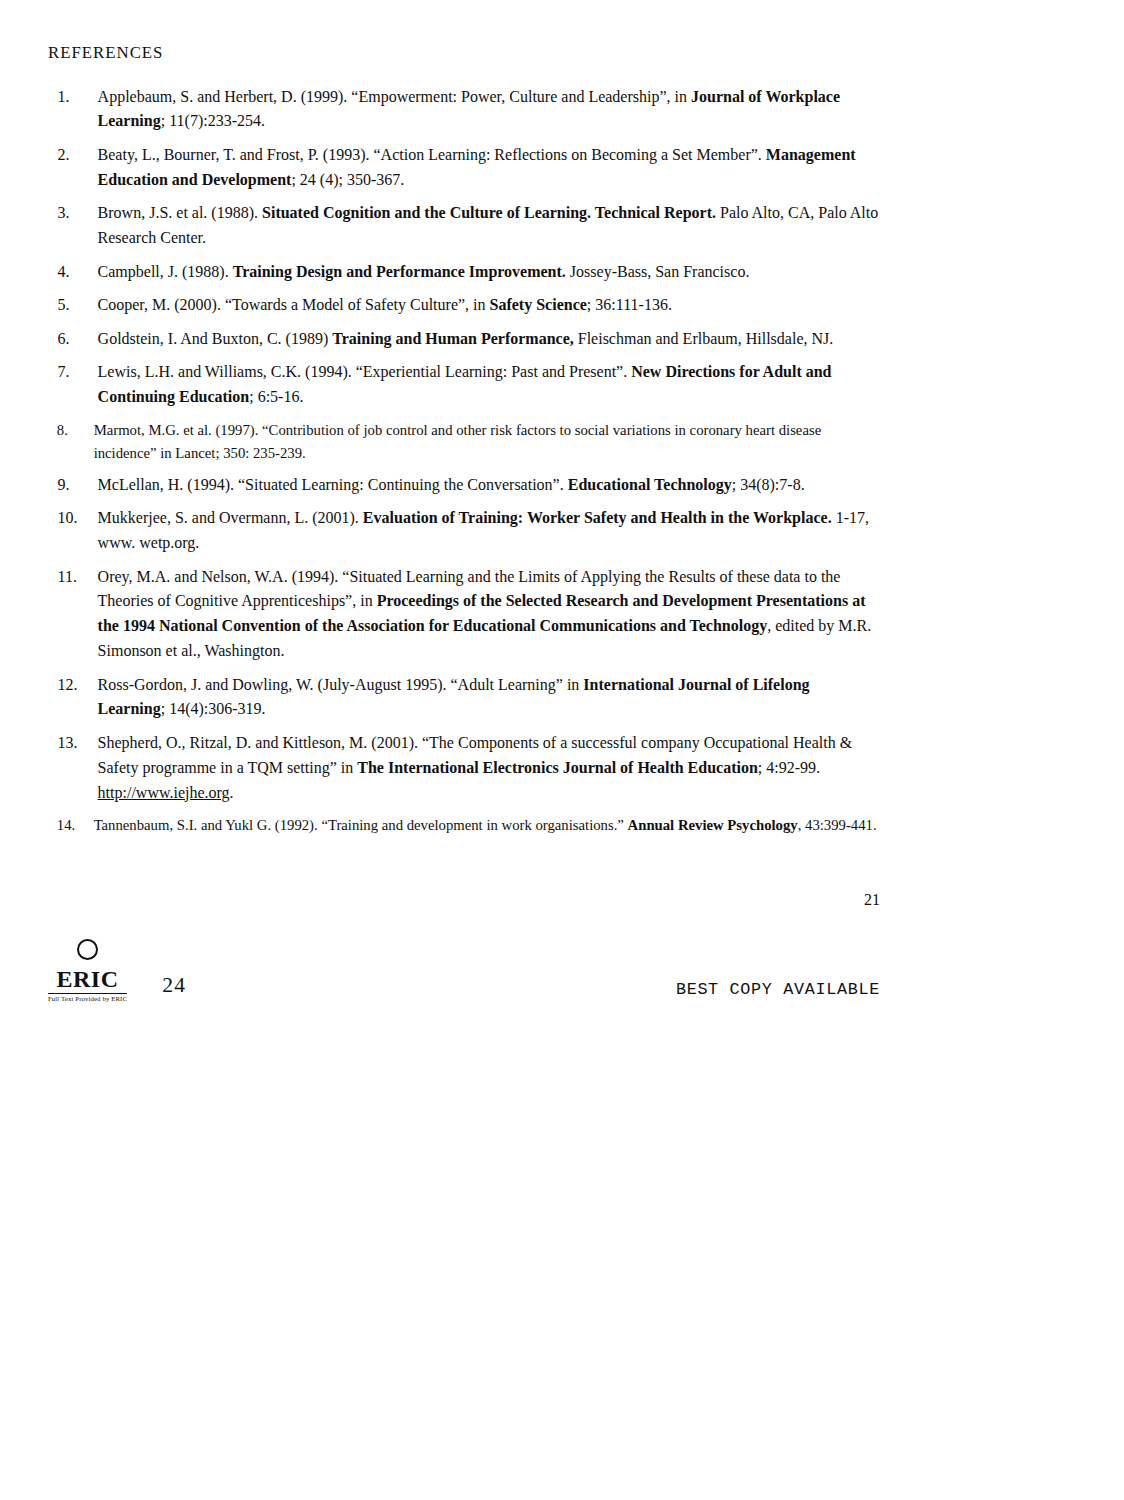REFERENCES
Applebaum, S. and Herbert, D. (1999). “Empowerment: Power, Culture and Leadership”, in Journal of Workplace Learning; 11(7):233-254.
Beaty, L., Bourner, T. and Frost, P. (1993). “Action Learning: Reflections on Becoming a Set Member”. Management Education and Development; 24 (4); 350-367.
Brown, J.S. et al. (1988). Situated Cognition and the Culture of Learning. Technical Report. Palo Alto, CA, Palo Alto Research Center.
Campbell, J. (1988). Training Design and Performance Improvement. Jossey-Bass, San Francisco.
Cooper, M. (2000). “Towards a Model of Safety Culture”, in Safety Science; 36:111-136.
Goldstein, I. And Buxton, C. (1989) Training and Human Performance, Fleischman and Erlbaum, Hillsdale, NJ.
Lewis, L.H. and Williams, C.K. (1994). “Experiential Learning: Past and Present”. New Directions for Adult and Continuing Education; 6:5-16.
Marmot, M.G. et al. (1997). “Contribution of job control and other risk factors to social variations in coronary heart disease incidence” in Lancet; 350: 235-239.
McLellan, H. (1994). “Situated Learning: Continuing the Conversation”. Educational Technology; 34(8):7-8.
Mukkerjee, S. and Overmann, L. (2001). Evaluation of Training: Worker Safety and Health in the Workplace. 1-17, www. wetp.org.
Orey, M.A. and Nelson, W.A. (1994). “Situated Learning and the Limits of Applying the Results of these data to the Theories of Cognitive Apprenticeships”, in Proceedings of the Selected Research and Development Presentations at the 1994 National Convention of the Association for Educational Communications and Technology, edited by M.R. Simonson et al., Washington.
Ross-Gordon, J. and Dowling, W. (July-August 1995). “Adult Learning” in International Journal of Lifelong Learning; 14(4):306-319.
Shepherd, O., Ritzal, D. and Kittleson, M. (2001). “The Components of a successful company Occupational Health & Safety programme in a TQM setting” in The International Electronics Journal of Health Education; 4:92-99. http://www.iejhe.org.
Tannenbaum, S.I. and Yukl G. (1992). “Training and development in work organisations.” Annual Review Psychology, 43:399-441.
21
ERIC Full Text Provided by ERIC
24
BEST COPY AVAILABLE